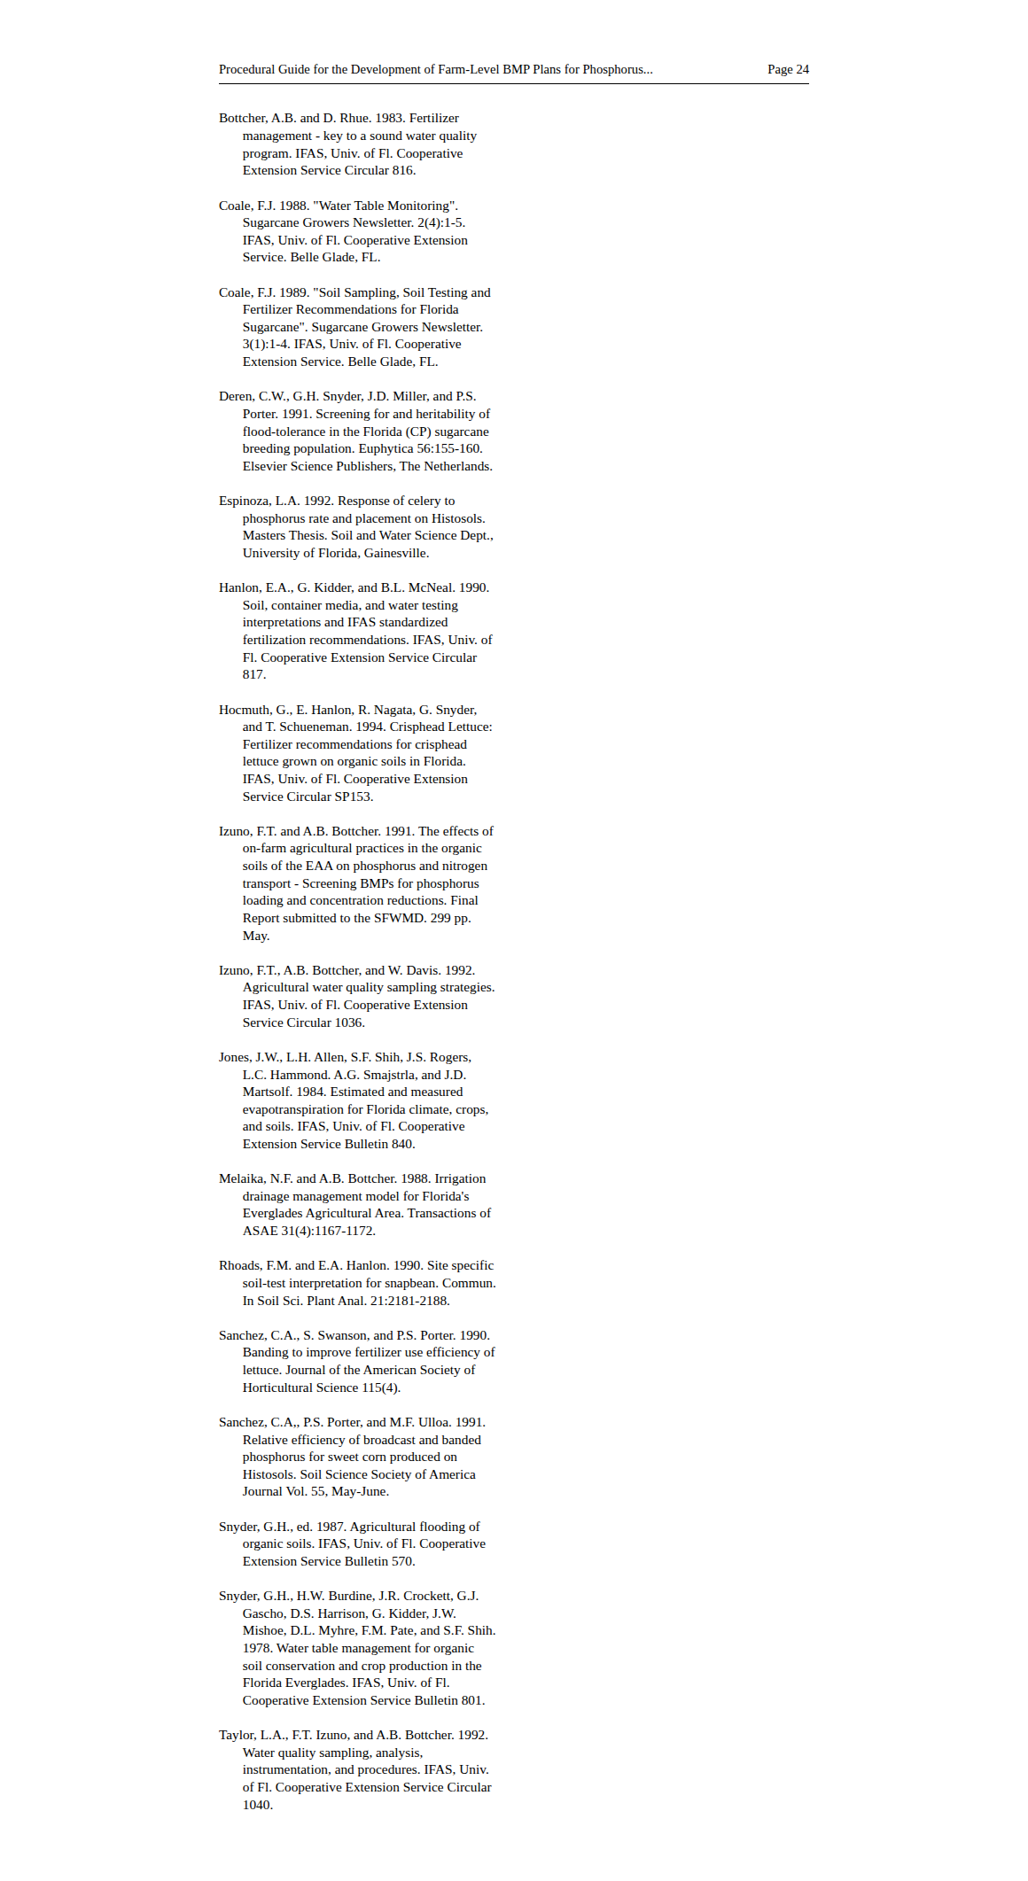Procedural Guide for the Development of Farm-Level BMP Plans for Phosphorus...
Page 24
Bottcher, A.B. and D. Rhue. 1983. Fertilizer management - key to a sound water quality program. IFAS, Univ. of Fl. Cooperative Extension Service Circular 816.
Coale, F.J. 1988. "Water Table Monitoring". Sugarcane Growers Newsletter. 2(4):1-5. IFAS, Univ. of Fl. Cooperative Extension Service. Belle Glade, FL.
Coale, F.J. 1989. "Soil Sampling, Soil Testing and Fertilizer Recommendations for Florida Sugarcane". Sugarcane Growers Newsletter. 3(1):1-4. IFAS, Univ. of Fl. Cooperative Extension Service. Belle Glade, FL.
Deren, C.W., G.H. Snyder, J.D. Miller, and P.S. Porter. 1991. Screening for and heritability of flood-tolerance in the Florida (CP) sugarcane breeding population. Euphytica 56:155-160. Elsevier Science Publishers, The Netherlands.
Espinoza, L.A. 1992. Response of celery to phosphorus rate and placement on Histosols. Masters Thesis. Soil and Water Science Dept., University of Florida, Gainesville.
Hanlon, E.A., G. Kidder, and B.L. McNeal. 1990. Soil, container media, and water testing interpretations and IFAS standardized fertilization recommendations. IFAS, Univ. of Fl. Cooperative Extension Service Circular 817.
Hocmuth, G., E. Hanlon, R. Nagata, G. Snyder, and T. Schueneman. 1994. Crisphead Lettuce: Fertilizer recommendations for crisphead lettuce grown on organic soils in Florida. IFAS, Univ. of Fl. Cooperative Extension Service Circular SP153.
Izuno, F.T. and A.B. Bottcher. 1991. The effects of on-farm agricultural practices in the organic soils of the EAA on phosphorus and nitrogen transport - Screening BMPs for phosphorus loading and concentration reductions. Final Report submitted to the SFWMD. 299 pp. May.
Izuno, F.T., A.B. Bottcher, and W. Davis. 1992. Agricultural water quality sampling strategies. IFAS, Univ. of Fl. Cooperative Extension Service Circular 1036.
Jones, J.W., L.H. Allen, S.F. Shih, J.S. Rogers, L.C. Hammond. A.G. Smajstrla, and J.D. Martsolf. 1984. Estimated and measured evapotranspiration for Florida climate, crops, and soils. IFAS, Univ. of Fl. Cooperative Extension Service Bulletin 840.
Melaika, N.F. and A.B. Bottcher. 1988. Irrigation drainage management model for Florida's Everglades Agricultural Area. Transactions of ASAE 31(4):1167-1172.
Rhoads, F.M. and E.A. Hanlon. 1990. Site specific soil-test interpretation for snapbean. Commun. In Soil Sci. Plant Anal. 21:2181-2188.
Sanchez, C.A., S. Swanson, and P.S. Porter. 1990. Banding to improve fertilizer use efficiency of lettuce. Journal of the American Society of Horticultural Science 115(4).
Sanchez, C.A,, P.S. Porter, and M.F. Ulloa. 1991. Relative efficiency of broadcast and banded phosphorus for sweet corn produced on Histosols. Soil Science Society of America Journal Vol. 55, May-June.
Snyder, G.H., ed. 1987. Agricultural flooding of organic soils. IFAS, Univ. of Fl. Cooperative Extension Service Bulletin 570.
Snyder, G.H., H.W. Burdine, J.R. Crockett, G.J. Gascho, D.S. Harrison, G. Kidder, J.W. Mishoe, D.L. Myhre, F.M. Pate, and S.F. Shih. 1978. Water table management for organic soil conservation and crop production in the Florida Everglades. IFAS, Univ. of Fl. Cooperative Extension Service Bulletin 801.
Taylor, L.A., F.T. Izuno, and A.B. Bottcher. 1992. Water quality sampling, analysis, instrumentation, and procedures. IFAS, Univ. of Fl. Cooperative Extension Service Circular 1040.